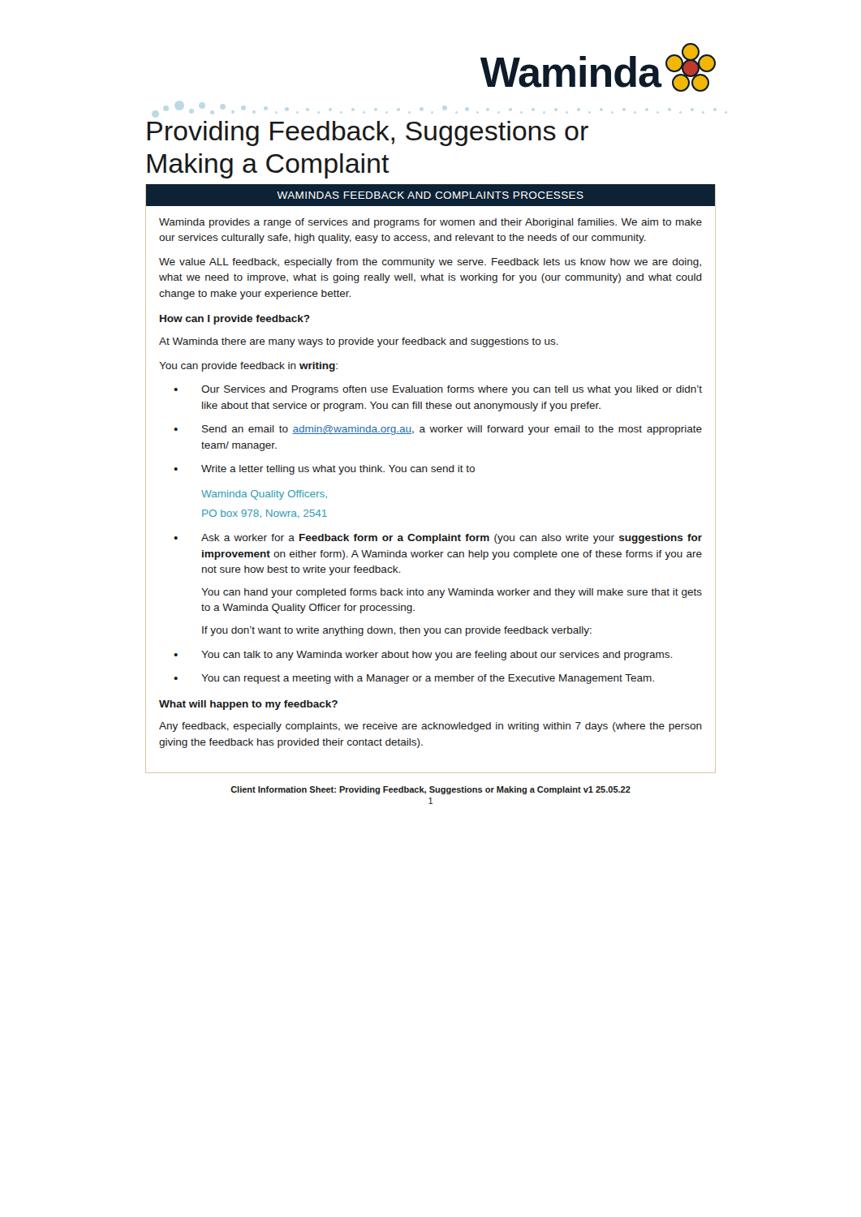Waminda
Providing Feedback, Suggestions or
Making a Complaint
WAMINDAS FEEDBACK AND COMPLAINTS PROCESSES
Waminda provides a range of services and programs for women and their Aboriginal families. We aim to make our services culturally safe, high quality, easy to access, and relevant to the needs of our community.
We value ALL feedback, especially from the community we serve. Feedback lets us know how we are doing, what we need to improve, what is going really well, what is working for you (our community) and what could change to make your experience better.
How can I provide feedback?
At Waminda there are many ways to provide your feedback and suggestions to us.
You can provide feedback in writing:
Our Services and Programs often use Evaluation forms where you can tell us what you liked or didn’t like about that service or program. You can fill these out anonymously if you prefer.
Send an email to admin@waminda.org.au, a worker will forward your email to the most appropriate team/ manager.
Write a letter telling us what you think. You can send it to
Waminda Quality Officers,
PO box 978, Nowra, 2541
Ask a worker for a Feedback form or a Complaint form (you can also write your suggestions for improvement on either form). A Waminda worker can help you complete one of these forms if you are not sure how best to write your feedback.
You can hand your completed forms back into any Waminda worker and they will make sure that it gets to a Waminda Quality Officer for processing.
If you don’t want to write anything down, then you can provide feedback verbally:
You can talk to any Waminda worker about how you are feeling about our services and programs.
You can request a meeting with a Manager or a member of the Executive Management Team.
What will happen to my feedback?
Any feedback, especially complaints, we receive are acknowledged in writing within 7 days (where the person giving the feedback has provided their contact details).
Client Information Sheet: Providing Feedback, Suggestions or Making a Complaint v1 25.05.22
1